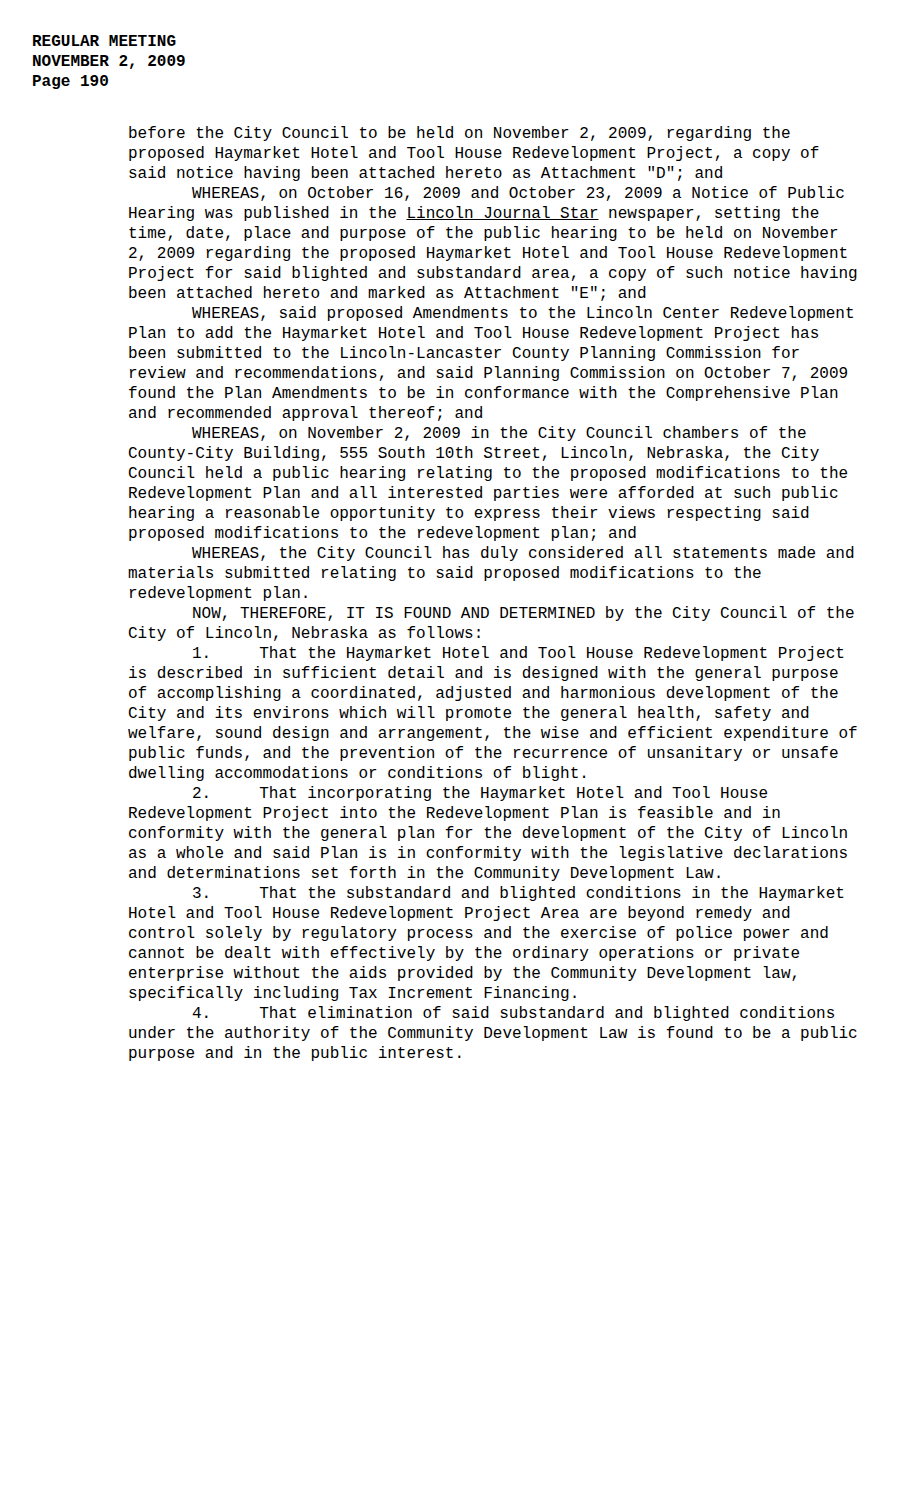REGULAR MEETING
NOVEMBER 2, 2009
Page 190
before the City Council to be held on November 2, 2009, regarding the proposed Haymarket Hotel and Tool House Redevelopment Project, a copy of said notice having been attached hereto as Attachment "D"; and
WHEREAS, on October 16, 2009 and October 23, 2009 a Notice of Public Hearing was published in the Lincoln Journal Star newspaper, setting the time, date, place and purpose of the public hearing to be held on November 2, 2009 regarding the proposed Haymarket Hotel and Tool House Redevelopment Project for said blighted and substandard area, a copy of such notice having been attached hereto and marked as Attachment "E"; and
WHEREAS, said proposed Amendments to the Lincoln Center Redevelopment Plan to add the Haymarket Hotel and Tool House Redevelopment Project has been submitted to the Lincoln-Lancaster County Planning Commission for review and recommendations, and said Planning Commission on October 7, 2009 found the Plan Amendments to be in conformance with the Comprehensive Plan and recommended approval thereof; and
WHEREAS, on November 2, 2009 in the City Council chambers of the County-City Building, 555 South 10th Street, Lincoln, Nebraska, the City Council held a public hearing relating to the proposed modifications to the Redevelopment Plan and all interested parties were afforded at such public hearing a reasonable opportunity to express their views respecting said proposed modifications to the redevelopment plan; and
WHEREAS, the City Council has duly considered all statements made and materials submitted relating to said proposed modifications to the redevelopment plan.
NOW, THEREFORE, IT IS FOUND AND DETERMINED by the City Council of the City of Lincoln, Nebraska as follows:
1. That the Haymarket Hotel and Tool House Redevelopment Project is described in sufficient detail and is designed with the general purpose of accomplishing a coordinated, adjusted and harmonious development of the City and its environs which will promote the general health, safety and welfare, sound design and arrangement, the wise and efficient expenditure of public funds, and the prevention of the recurrence of unsanitary or unsafe dwelling accommodations or conditions of blight.
2. That incorporating the Haymarket Hotel and Tool House Redevelopment Project into the Redevelopment Plan is feasible and in conformity with the general plan for the development of the City of Lincoln as a whole and said Plan is in conformity with the legislative declarations and determinations set forth in the Community Development Law.
3. That the substandard and blighted conditions in the Haymarket Hotel and Tool House Redevelopment Project Area are beyond remedy and control solely by regulatory process and the exercise of police power and cannot be dealt with effectively by the ordinary operations or private enterprise without the aids provided by the Community Development law, specifically including Tax Increment Financing.
4. That elimination of said substandard and blighted conditions under the authority of the Community Development Law is found to be a public purpose and in the public interest.